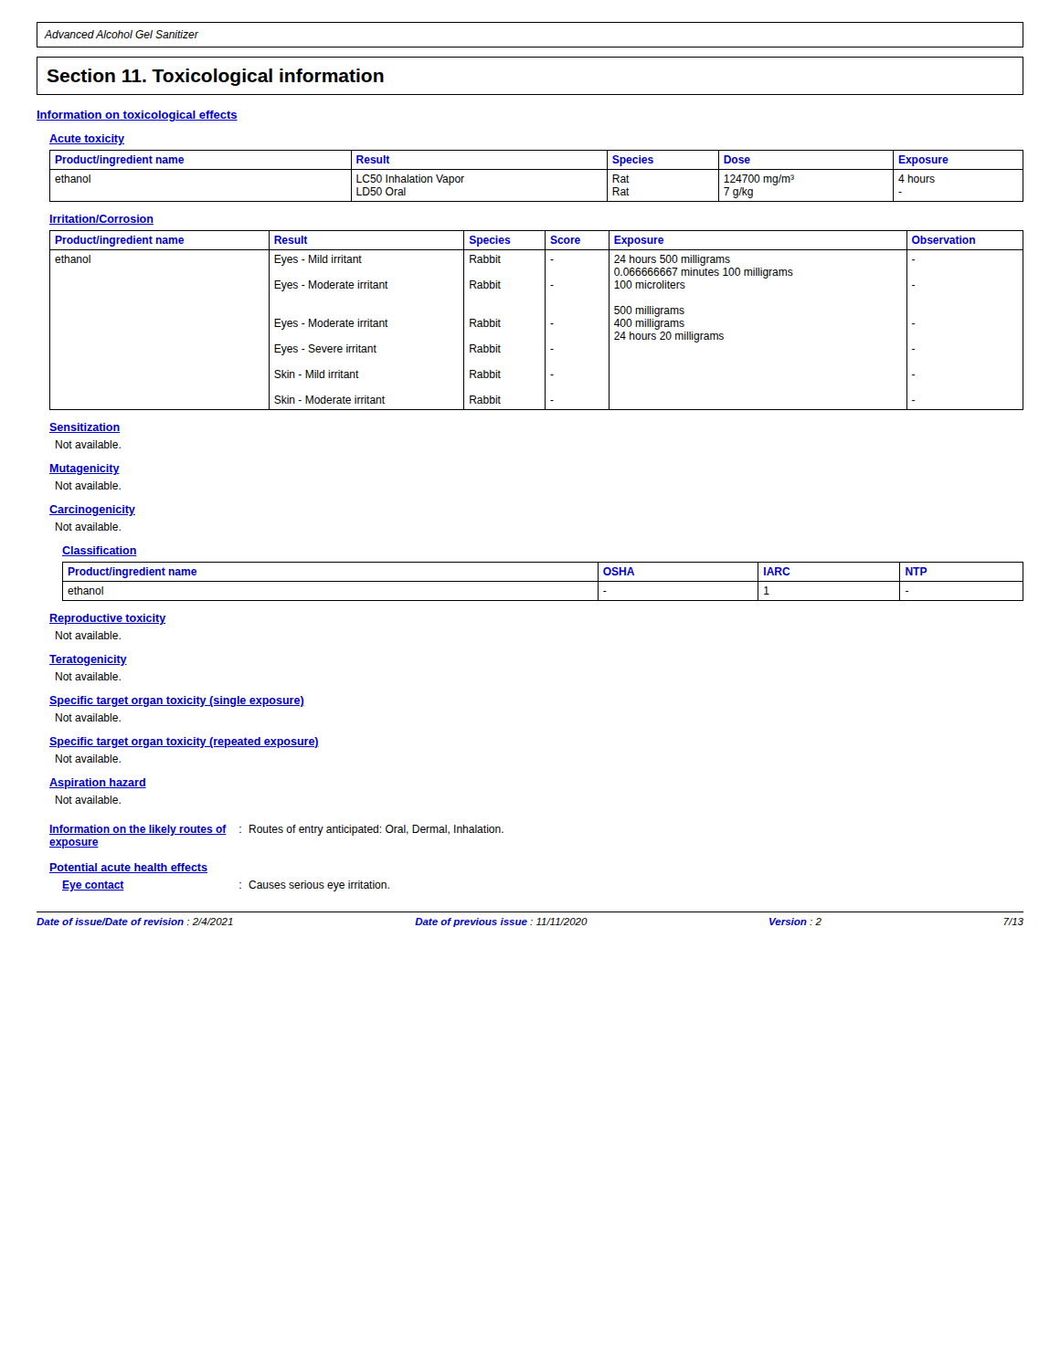Advanced Alcohol Gel Sanitizer
Section 11. Toxicological information
Information on toxicological effects
Acute toxicity
| Product/ingredient name | Result | Species | Dose | Exposure |
| --- | --- | --- | --- | --- |
| ethanol | LC50 Inhalation Vapor LD50 Oral | Rat Rat | 124700 mg/m³ 7 g/kg | 4 hours - |
Irritation/Corrosion
| Product/ingredient name | Result | Species | Score | Exposure | Observation |
| --- | --- | --- | --- | --- | --- |
| ethanol | Eyes - Mild irritant Eyes - Moderate irritant Eyes - Moderate irritant Eyes - Severe irritant Skin - Mild irritant Skin - Moderate irritant | Rabbit Rabbit Rabbit Rabbit Rabbit Rabbit | - - - - - - | 24 hours 500 milligrams 0.066666667 minutes 100 milligrams 100 microliters 500 milligrams 400 milligrams 24 hours 20 milligrams | - - - - - - |
Sensitization
Not available.
Mutagenicity
Not available.
Carcinogenicity
Not available.
Classification
| Product/ingredient name | OSHA | IARC | NTP |
| --- | --- | --- | --- |
| ethanol | - | 1 | - |
Reproductive toxicity
Not available.
Teratogenicity
Not available.
Specific target organ toxicity (single exposure)
Not available.
Specific target organ toxicity (repeated exposure)
Not available.
Aspiration hazard
Not available.
Information on the likely routes of exposure
:
Routes of entry anticipated: Oral, Dermal, Inhalation.
Potential acute health effects
Eye contact
:
Causes serious eye irritation.
Date of issue/Date of revision : 2/4/2021 Date of previous issue : 11/11/2020 Version : 2 7/13